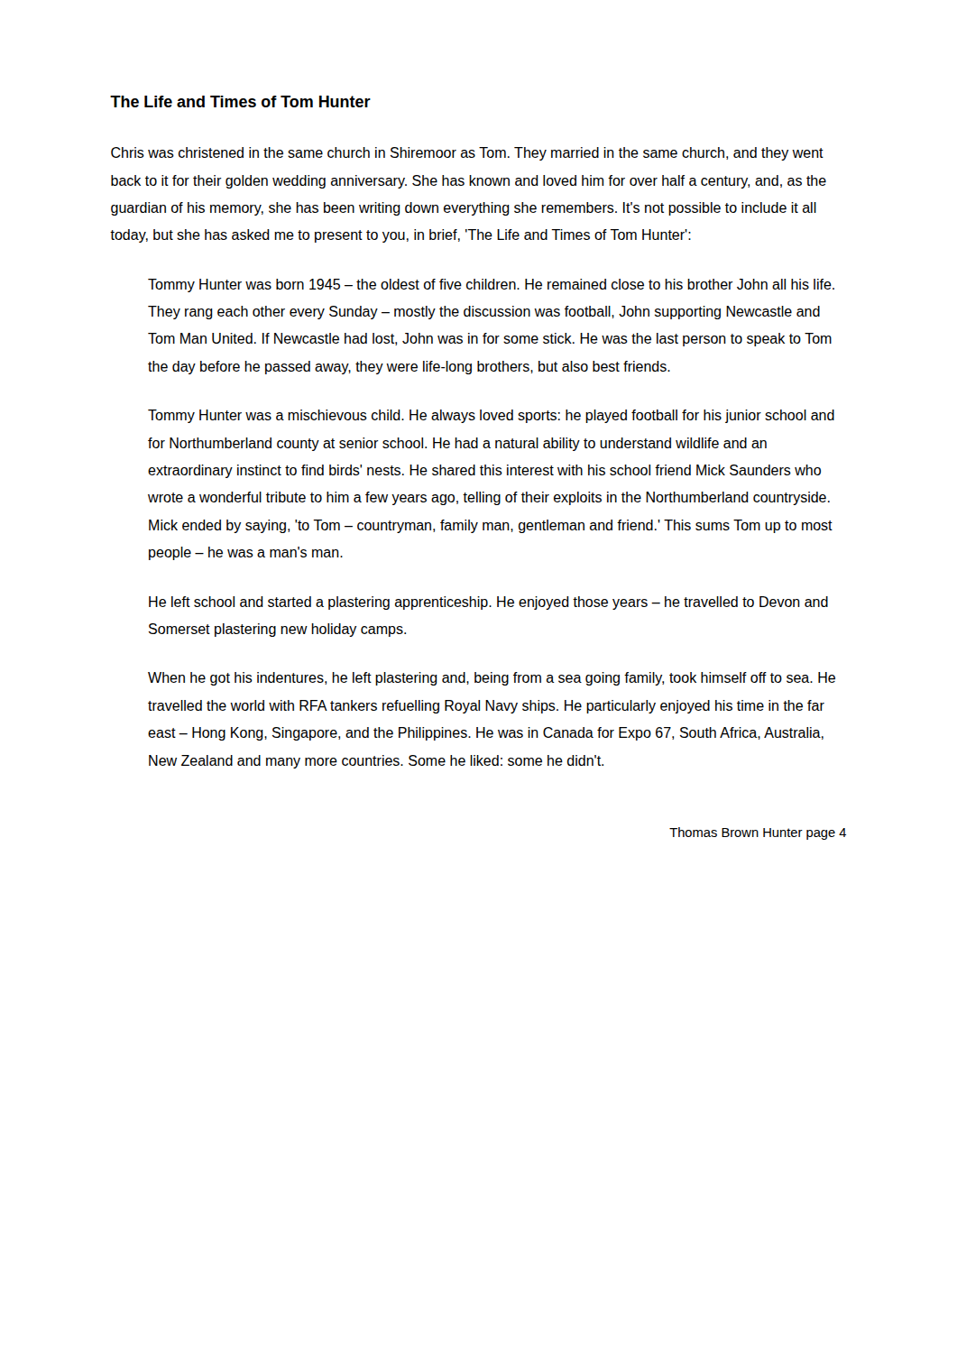The Life and Times of Tom Hunter
Chris was christened in the same church in Shiremoor as Tom. They married in the same church, and they went back to it for their golden wedding anniversary. She has known and loved him for over half a century, and, as the guardian of his memory, she has been writing down everything she remembers. It's not possible to include it all today, but she has asked me to present to you, in brief, 'The Life and Times of Tom Hunter':
Tommy Hunter was born 1945 – the oldest of five children. He remained close to his brother John all his life. They rang each other every Sunday – mostly the discussion was football, John supporting Newcastle and Tom Man United. If Newcastle had lost, John was in for some stick. He was the last person to speak to Tom the day before he passed away, they were life-long brothers, but also best friends.
Tommy Hunter was a mischievous child. He always loved sports: he played football for his junior school and for Northumberland county at senior school. He had a natural ability to understand wildlife and an extraordinary instinct to find birds' nests. He shared this interest with his school friend Mick Saunders who wrote a wonderful tribute to him a few years ago, telling of their exploits in the Northumberland countryside. Mick ended by saying, 'to Tom – countryman, family man, gentleman and friend.' This sums Tom up to most people – he was a man's man.
He left school and started a plastering apprenticeship. He enjoyed those years – he travelled to Devon and Somerset plastering new holiday camps.
When he got his indentures, he left plastering and, being from a sea going family, took himself off to sea. He travelled the world with RFA tankers refuelling Royal Navy ships. He particularly enjoyed his time in the far east – Hong Kong, Singapore, and the Philippines. He was in Canada for Expo 67, South Africa, Australia, New Zealand and many more countries. Some he liked: some he didn't.
Thomas Brown Hunter page 4